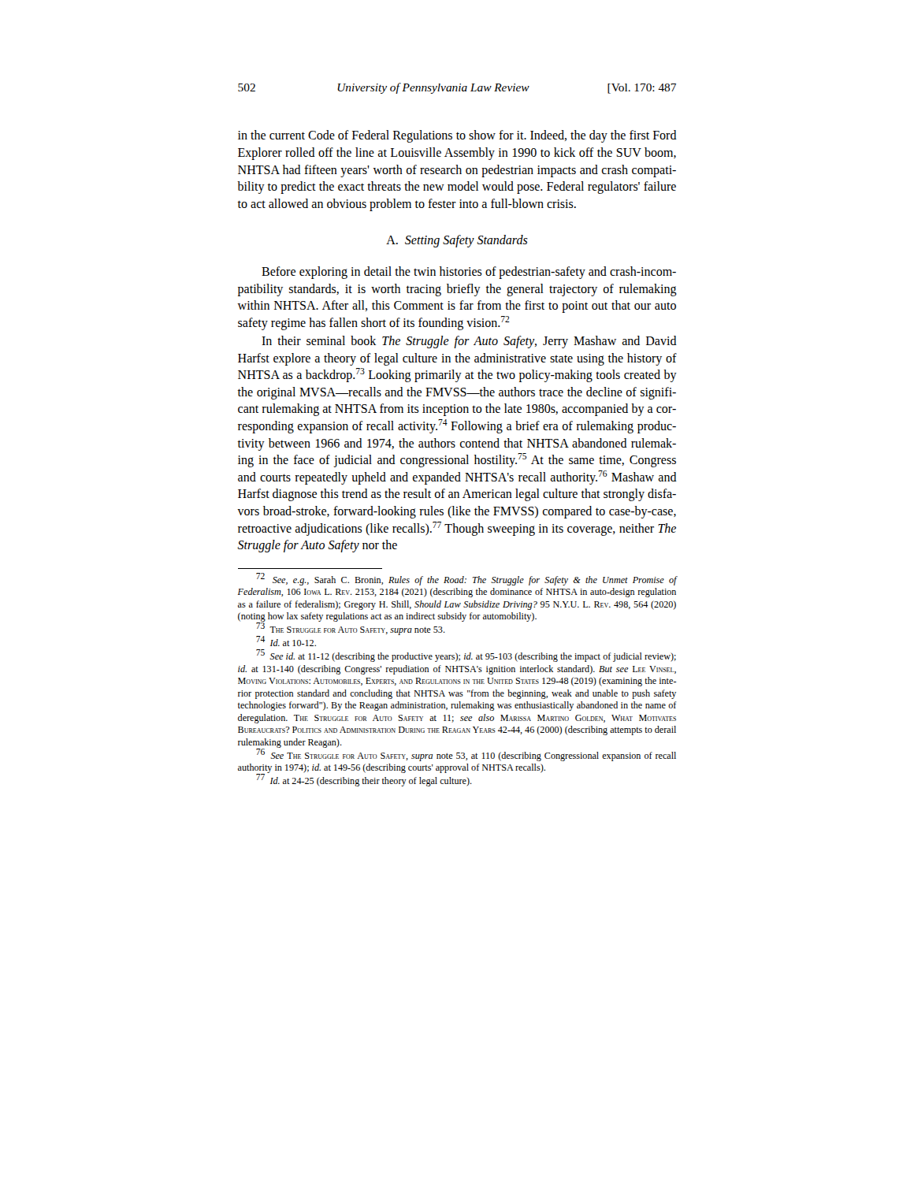502 University of Pennsylvania Law Review [Vol. 170: 487
in the current Code of Federal Regulations to show for it. Indeed, the day the first Ford Explorer rolled off the line at Louisville Assembly in 1990 to kick off the SUV boom, NHTSA had fifteen years' worth of research on pedestrian impacts and crash compatibility to predict the exact threats the new model would pose. Federal regulators' failure to act allowed an obvious problem to fester into a full-blown crisis.
A. Setting Safety Standards
Before exploring in detail the twin histories of pedestrian-safety and crash-incompatibility standards, it is worth tracing briefly the general trajectory of rulemaking within NHTSA. After all, this Comment is far from the first to point out that our auto safety regime has fallen short of its founding vision.72
In their seminal book The Struggle for Auto Safety, Jerry Mashaw and David Harfst explore a theory of legal culture in the administrative state using the history of NHTSA as a backdrop.73 Looking primarily at the two policy-making tools created by the original MVSA—recalls and the FMVSS—the authors trace the decline of significant rulemaking at NHTSA from its inception to the late 1980s, accompanied by a corresponding expansion of recall activity.74 Following a brief era of rulemaking productivity between 1966 and 1974, the authors contend that NHTSA abandoned rulemaking in the face of judicial and congressional hostility.75 At the same time, Congress and courts repeatedly upheld and expanded NHTSA's recall authority.76 Mashaw and Harfst diagnose this trend as the result of an American legal culture that strongly disfavors broad-stroke, forward-looking rules (like the FMVSS) compared to case-by-case, retroactive adjudications (like recalls).77 Though sweeping in its coverage, neither The Struggle for Auto Safety nor the
72 See, e.g., Sarah C. Bronin, Rules of the Road: The Struggle for Safety & the Unmet Promise of Federalism, 106 Iowa L. Rev. 2153, 2184 (2021) (describing the dominance of NHTSA in auto-design regulation as a failure of federalism); Gregory H. Shill, Should Law Subsidize Driving? 95 N.Y.U. L. Rev. 498, 564 (2020) (noting how lax safety regulations act as an indirect subsidy for automobility).
73 The Struggle for Auto Safety, supra note 53.
74 Id. at 10-12.
75 See id. at 11-12 (describing the productive years); id. at 95-103 (describing the impact of judicial review); id. at 131-140 (describing Congress' repudiation of NHTSA's ignition interlock standard). But see Lee Vinsel, Moving Violations: Automobiles, Experts, and Regulations in the United States 129-48 (2019) (examining the interior protection standard and concluding that NHTSA was "from the beginning, weak and unable to push safety technologies forward"). By the Reagan administration, rulemaking was enthusiastically abandoned in the name of deregulation. The Struggle for Auto Safety at 11; see also Marissa Martino Golden, What Motivates Bureaucrats? Politics and Administration During the Reagan Years 42-44, 46 (2000) (describing attempts to derail rulemaking under Reagan).
76 See The Struggle for Auto Safety, supra note 53, at 110 (describing Congressional expansion of recall authority in 1974); id. at 149-56 (describing courts' approval of NHTSA recalls).
77 Id. at 24-25 (describing their theory of legal culture).